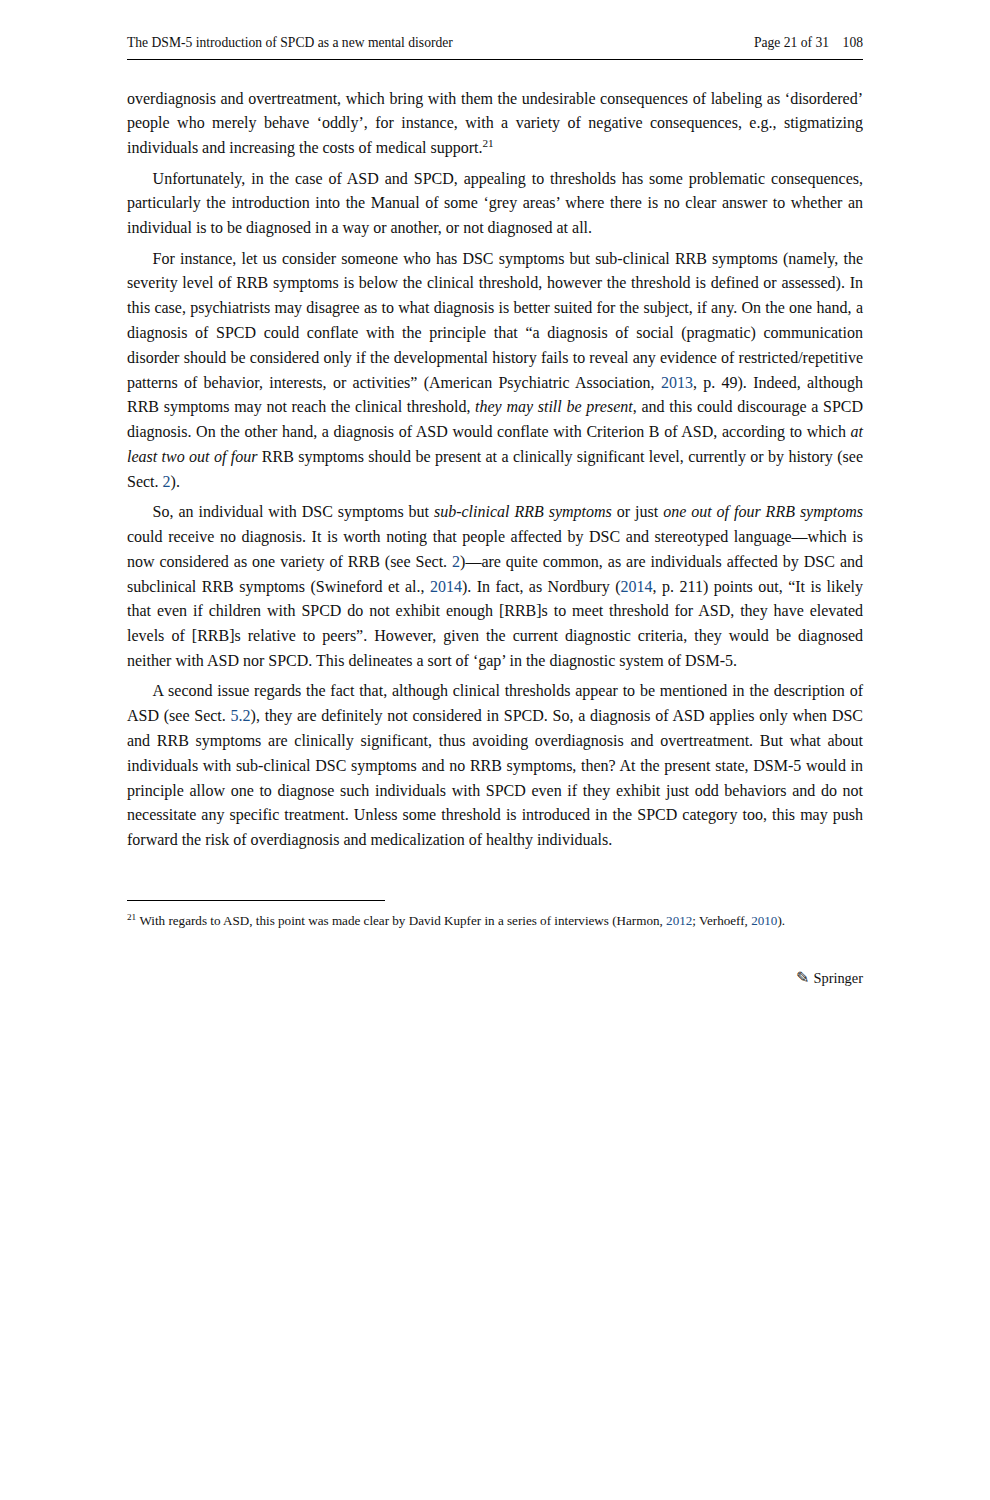The DSM-5 introduction of SPCD as a new mental disorder Page 21 of 31 108
overdiagnosis and overtreatment, which bring with them the undesirable consequences of labeling as ‘disordered’ people who merely behave ‘oddly’, for instance, with a variety of negative consequences, e.g., stigmatizing individuals and increasing the costs of medical support.21
Unfortunately, in the case of ASD and SPCD, appealing to thresholds has some problematic consequences, particularly the introduction into the Manual of some ‘grey areas’ where there is no clear answer to whether an individual is to be diagnosed in a way or another, or not diagnosed at all.
For instance, let us consider someone who has DSC symptoms but sub-clinical RRB symptoms (namely, the severity level of RRB symptoms is below the clinical threshold, however the threshold is defined or assessed). In this case, psychiatrists may disagree as to what diagnosis is better suited for the subject, if any. On the one hand, a diagnosis of SPCD could conflate with the principle that “a diagnosis of social (pragmatic) communication disorder should be considered only if the developmental history fails to reveal any evidence of restricted/repetitive patterns of behavior, interests, or activities” (American Psychiatric Association, 2013, p. 49). Indeed, although RRB symptoms may not reach the clinical threshold, they may still be present, and this could discourage a SPCD diagnosis. On the other hand, a diagnosis of ASD would conflate with Criterion B of ASD, according to which at least two out of four RRB symptoms should be present at a clinically significant level, currently or by history (see Sect. 2).
So, an individual with DSC symptoms but sub-clinical RRB symptoms or just one out of four RRB symptoms could receive no diagnosis. It is worth noting that people affected by DSC and stereotyped language—which is now considered as one variety of RRB (see Sect. 2)—are quite common, as are individuals affected by DSC and subclinical RRB symptoms (Swineford et al., 2014). In fact, as Nordbury (2014, p. 211) points out, “It is likely that even if children with SPCD do not exhibit enough [RRB]s to meet threshold for ASD, they have elevated levels of [RRB]s relative to peers”. However, given the current diagnostic criteria, they would be diagnosed neither with ASD nor SPCD. This delineates a sort of ‘gap’ in the diagnostic system of DSM-5.
A second issue regards the fact that, although clinical thresholds appear to be mentioned in the description of ASD (see Sect. 5.2), they are definitely not considered in SPCD. So, a diagnosis of ASD applies only when DSC and RRB symptoms are clinically significant, thus avoiding overdiagnosis and overtreatment. But what about individuals with sub-clinical DSC symptoms and no RRB symptoms, then? At the present state, DSM-5 would in principle allow one to diagnose such individuals with SPCD even if they exhibit just odd behaviors and do not necessitate any specific treatment. Unless some threshold is introduced in the SPCD category too, this may push forward the risk of overdiagnosis and medicalization of healthy individuals.
21 With regards to ASD, this point was made clear by David Kupfer in a series of interviews (Harmon, 2012; Verhoeff, 2010).
✎Springer